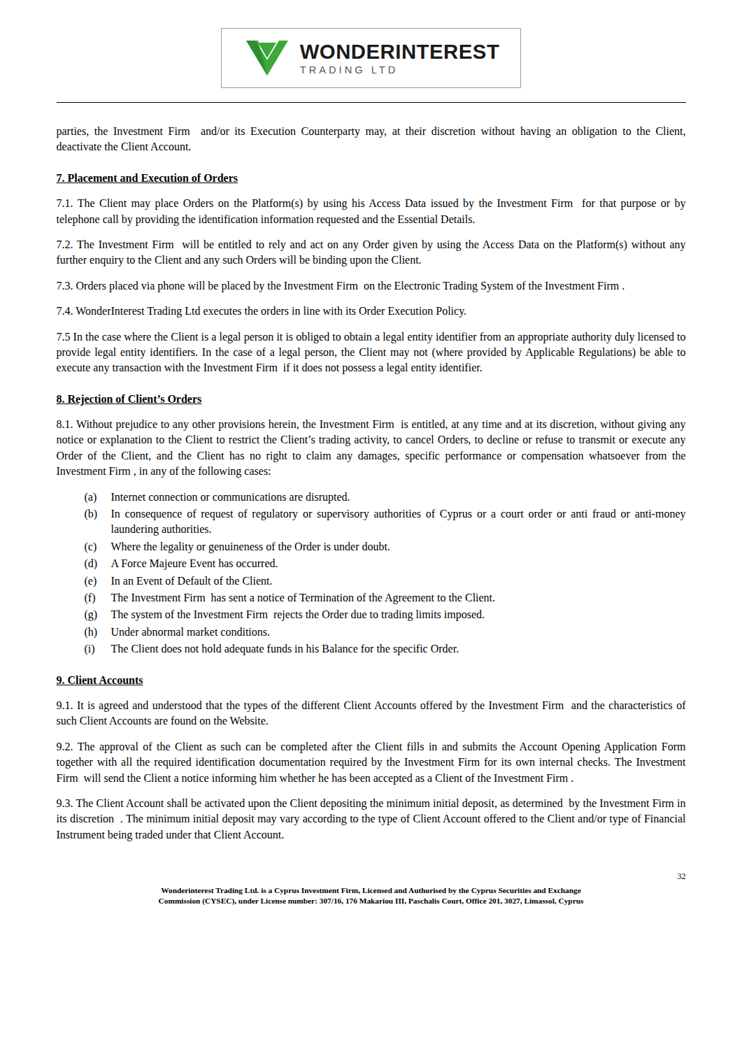WONDERINTEREST
TRADING LTD
parties, the Investment Firm and/or its Execution Counterparty may, at their discretion without having an obligation to the Client, deactivate the Client Account.
7. Placement and Execution of Orders
7.1. The Client may place Orders on the Platform(s) by using his Access Data issued by the Investment Firm for that purpose or by telephone call by providing the identification information requested and the Essential Details.
7.2. The Investment Firm will be entitled to rely and act on any Order given by using the Access Data on the Platform(s) without any further enquiry to the Client and any such Orders will be binding upon the Client.
7.3. Orders placed via phone will be placed by the Investment Firm on the Electronic Trading System of the Investment Firm .
7.4. WonderInterest Trading Ltd executes the orders in line with its Order Execution Policy.
7.5 In the case where the Client is a legal person it is obliged to obtain a legal entity identifier from an appropriate authority duly licensed to provide legal entity identifiers. In the case of a legal person, the Client may not (where provided by Applicable Regulations) be able to execute any transaction with the Investment Firm if it does not possess a legal entity identifier.
8. Rejection of Client’s Orders
8.1. Without prejudice to any other provisions herein, the Investment Firm is entitled, at any time and at its discretion, without giving any notice or explanation to the Client to restrict the Client’s trading activity, to cancel Orders, to decline or refuse to transmit or execute any Order of the Client, and the Client has no right to claim any damages, specific performance or compensation whatsoever from the Investment Firm , in any of the following cases:
(a) Internet connection or communications are disrupted.
(b) In consequence of request of regulatory or supervisory authorities of Cyprus or a court order or anti fraud or anti-money laundering authorities.
(c) Where the legality or genuineness of the Order is under doubt.
(d) A Force Majeure Event has occurred.
(e) In an Event of Default of the Client.
(f) The Investment Firm has sent a notice of Termination of the Agreement to the Client.
(g) The system of the Investment Firm rejects the Order due to trading limits imposed.
(h) Under abnormal market conditions.
(i) The Client does not hold adequate funds in his Balance for the specific Order.
9. Client Accounts
9.1. It is agreed and understood that the types of the different Client Accounts offered by the Investment Firm and the characteristics of such Client Accounts are found on the Website.
9.2. The approval of the Client as such can be completed after the Client fills in and submits the Account Opening Application Form together with all the required identification documentation required by the Investment Firm for its own internal checks. The Investment Firm will send the Client a notice informing him whether he has been accepted as a Client of the Investment Firm .
9.3. The Client Account shall be activated upon the Client depositing the minimum initial deposit, as determined by the Investment Firm in its discretion . The minimum initial deposit may vary according to the type of Client Account offered to the Client and/or type of Financial Instrument being traded under that Client Account.
32
Wonderinterest Trading Ltd. is a Cyprus Investment Firm, Licensed and Authorised by the Cyprus Securities and Exchange
Commission (CYSEC), under License number: 307/16, 176 Makariou III, Paschalis Court, Office 201, 3027, Limassol, Cyprus